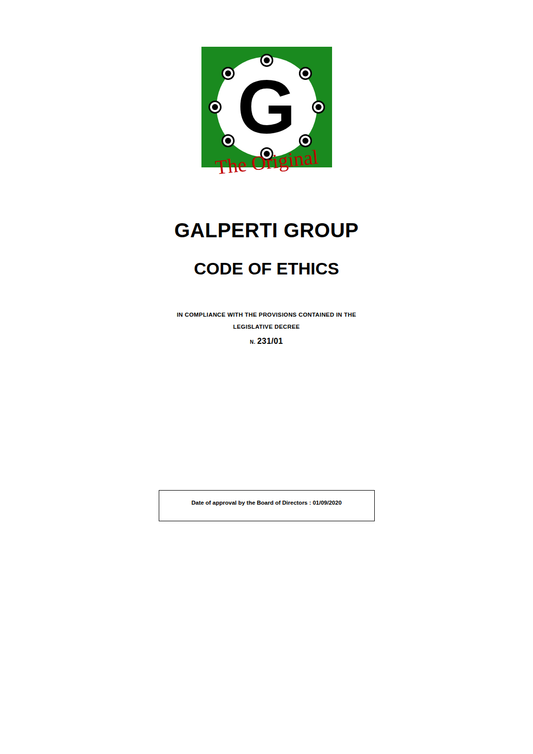G
The Original
GALPERTI GROUP
CODE OF ETHICS
IN COMPLIANCE WITH THE PROVISIONS CONTAINED IN THE
LEGISLATIVE DECREE
N. 231/01
Date of approval by the Board of Directors : 01/09/2020